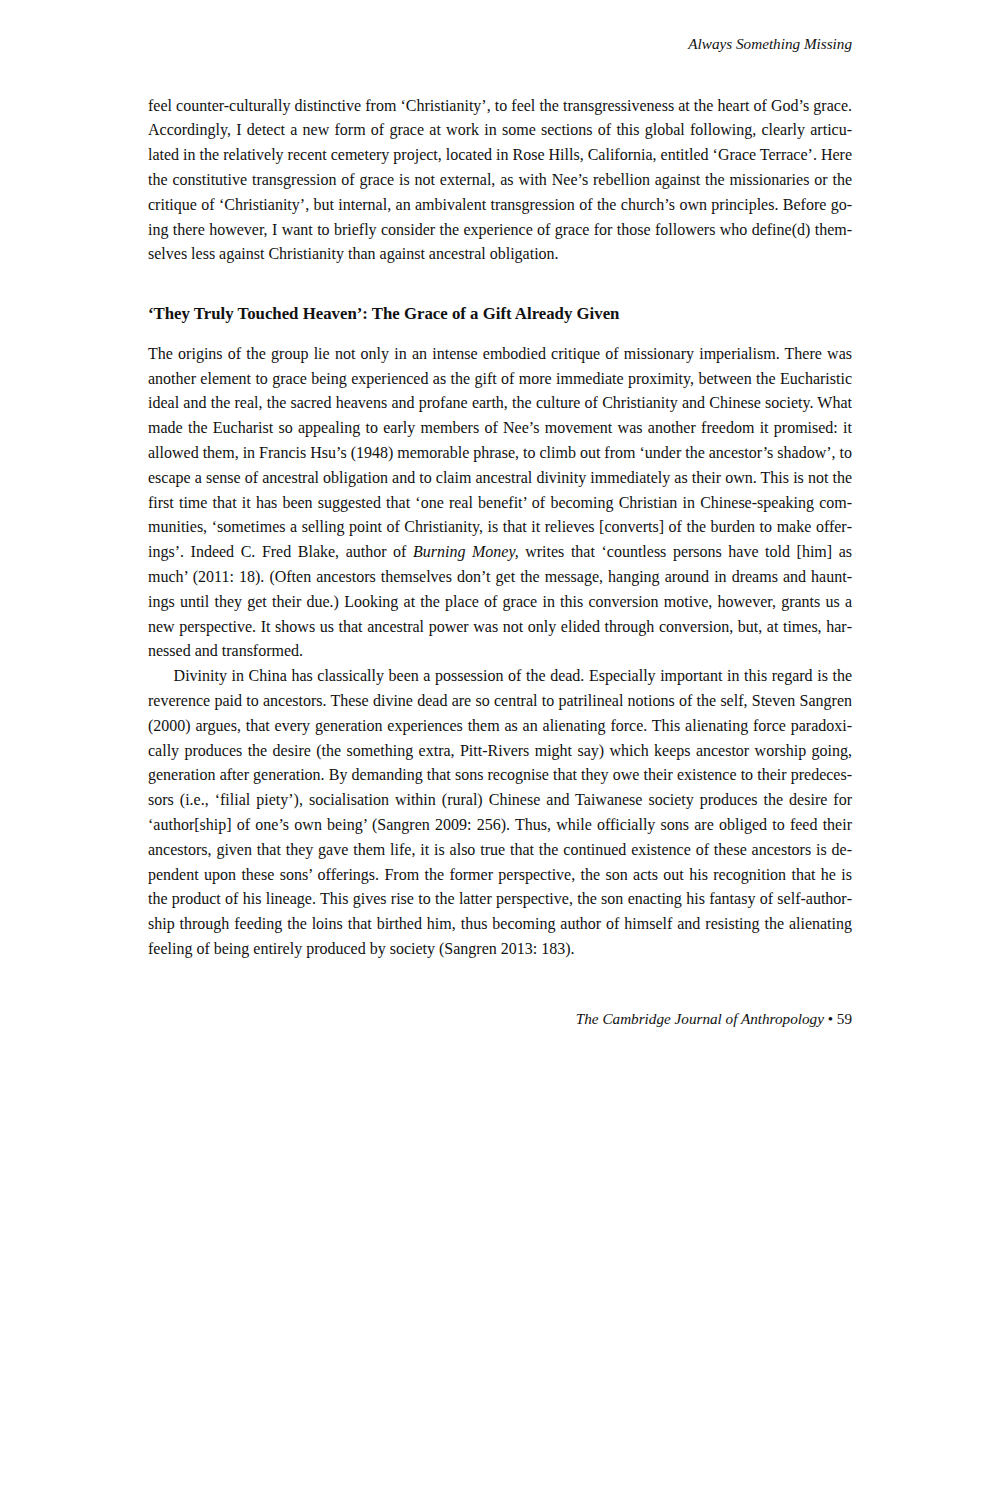Always Something Missing
feel counter-culturally distinctive from ‘Christianity’, to feel the transgressiveness at the heart of God’s grace. Accordingly, I detect a new form of grace at work in some sections of this global following, clearly articulated in the relatively recent cemetery project, located in Rose Hills, California, entitled ‘Grace Terrace’. Here the constitutive transgression of grace is not external, as with Nee’s rebellion against the missionaries or the critique of ‘Christianity’, but internal, an ambivalent transgression of the church’s own principles. Before going there however, I want to briefly consider the experience of grace for those followers who define(d) themselves less against Christianity than against ancestral obligation.
‘They Truly Touched Heaven’: The Grace of a Gift Already Given
The origins of the group lie not only in an intense embodied critique of missionary imperialism. There was another element to grace being experienced as the gift of more immediate proximity, between the Eucharistic ideal and the real, the sacred heavens and profane earth, the culture of Christianity and Chinese society. What made the Eucharist so appealing to early members of Nee’s movement was another freedom it promised: it allowed them, in Francis Hsu’s (1948) memorable phrase, to climb out from ‘under the ancestor’s shadow’, to escape a sense of ancestral obligation and to claim ancestral divinity immediately as their own. This is not the first time that it has been suggested that ‘one real benefit’ of becoming Christian in Chinese-speaking communities, ‘sometimes a selling point of Christianity, is that it relieves [converts] of the burden to make offerings’. Indeed C. Fred Blake, author of Burning Money, writes that ‘countless persons have told [him] as much’ (2011: 18). (Often ancestors themselves don’t get the message, hanging around in dreams and hauntings until they get their due.) Looking at the place of grace in this conversion motive, however, grants us a new perspective. It shows us that ancestral power was not only elided through conversion, but, at times, harnessed and transformed.
Divinity in China has classically been a possession of the dead. Especially important in this regard is the reverence paid to ancestors. These divine dead are so central to patrilineal notions of the self, Steven Sangren (2000) argues, that every generation experiences them as an alienating force. This alienating force paradoxically produces the desire (the something extra, Pitt-Rivers might say) which keeps ancestor worship going, generation after generation. By demanding that sons recognise that they owe their existence to their predecessors (i.e., ‘filial piety’), socialisation within (rural) Chinese and Taiwanese society produces the desire for ‘author[ship] of one’s own being’ (Sangren 2009: 256). Thus, while officially sons are obliged to feed their ancestors, given that they gave them life, it is also true that the continued existence of these ancestors is dependent upon these sons’ offerings. From the former perspective, the son acts out his recognition that he is the product of his lineage. This gives rise to the latter perspective, the son enacting his fantasy of self-authorship through feeding the loins that birthed him, thus becoming author of himself and resisting the alienating feeling of being entirely produced by society (Sangren 2013: 183).
The Cambridge Journal of Anthropology • 59